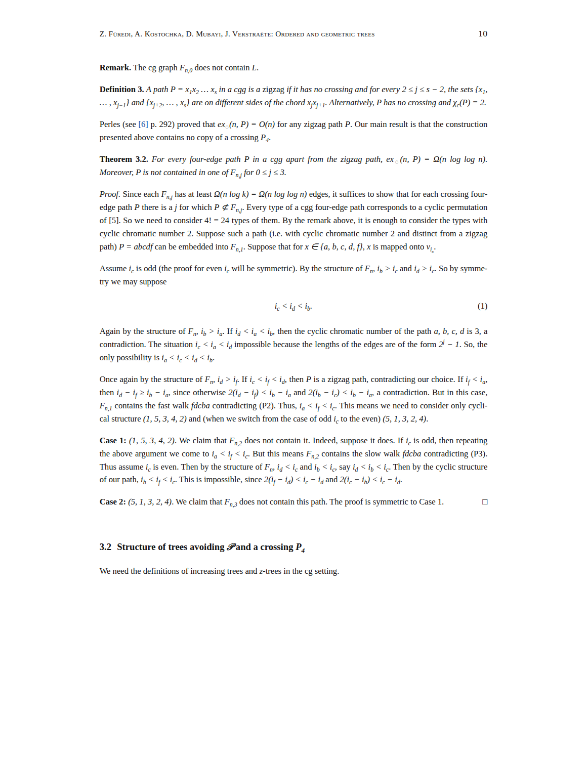Z. Füredi, A. Kostochka, D. Mubayi, J. Verstraëte: Ordered and geometric trees
10
Remark. The cg graph Fn,0 does not contain L.
Definition 3. A path P = x1x2 … xs in a cgg is a zigzag if it has no crossing and for every 2 ≤ j ≤ s − 2, the sets {x1, … , xj−1} and {xj+2, … , xs} are on different sides of the chord xjxj+1. Alternatively, P has no crossing and χc(P) = 2.
Perles (see [6] p. 292) proved that ex◌(n, P) = O(n) for any zigzag path P. Our main result is that the construction presented above contains no copy of a crossing P4.
Theorem 3.2. For every four-edge path P in a cgg apart from the zigzag path, ex◌(n, P) = Ω(n log log n). Moreover, P is not contained in one of Fn,j for 0 ≤ j ≤ 3.
Proof. Since each Fn,j has at least Ω(n log k) = Ω(n log log n) edges, it suffices to show that for each crossing four-edge path P there is a j for which P ⊄ Fn,j. Every type of a cgg four-edge path corresponds to a cyclic permutation of [5]. So we need to consider 4! = 24 types of them. By the remark above, it is enough to consider the types with cyclic chromatic number 2. Suppose such a path (i.e. with cyclic chromatic number 2 and distinct from a zigzag path) P = abcdf can be embedded into Fn,1. Suppose that for x ∈ {a, b, c, d, f}, x is mapped onto vix.
Assume ic is odd (the proof for even ic will be symmetric). By the structure of Fn, ib > ic and id > ic. So by symmetry we may suppose
ic < id < ib. (1)
Again by the structure of Fn, ib > ia. If id < ia < ib, then the cyclic chromatic number of the path a, b, c, d is 3, a contradiction. The situation ic < ia < id impossible because the lengths of the edges are of the form 2j − 1. So, the only possibility is ia < ic < id < ib.
Once again by the structure of Fn, id > if. If ic < if < id, then P is a zigzag path, contradicting our choice. If if < ia, then id − if ≥ ib − ia, since otherwise 2(id − if) < ib − ia and 2(ib − ic) < ib − ia, a contradiction. But in this case, Fn,1 contains the fast walk fdcba contradicting (P2). Thus, ia < if < ic. This means we need to consider only cyclical structure (1, 5, 3, 4, 2) and (when we switch from the case of odd ic to the even) (5, 1, 3, 2, 4).
Case 1: (1, 5, 3, 4, 2). We claim that Fn,2 does not contain it. Indeed, suppose it does. If ic is odd, then repeating the above argument we come to ia < if < ic. But this means Fn,2 contains the slow walk fdcba contradicting (P3). Thus assume ic is even. Then by the structure of Fn, id < ic and ib < ic, say id < ib < ic. Then by the cyclic structure of our path, ib < if < ic. This is impossible, since 2(if − id) < ic − id and 2(ic − ib) < ic − id.
Case 2: (5, 1, 3, 2, 4). We claim that Fn,3 does not contain this path. The proof is symmetric to Case 1. □
3.2 Structure of trees avoiding 𝒫 and a crossing P4
We need the definitions of increasing trees and z-trees in the cg setting.